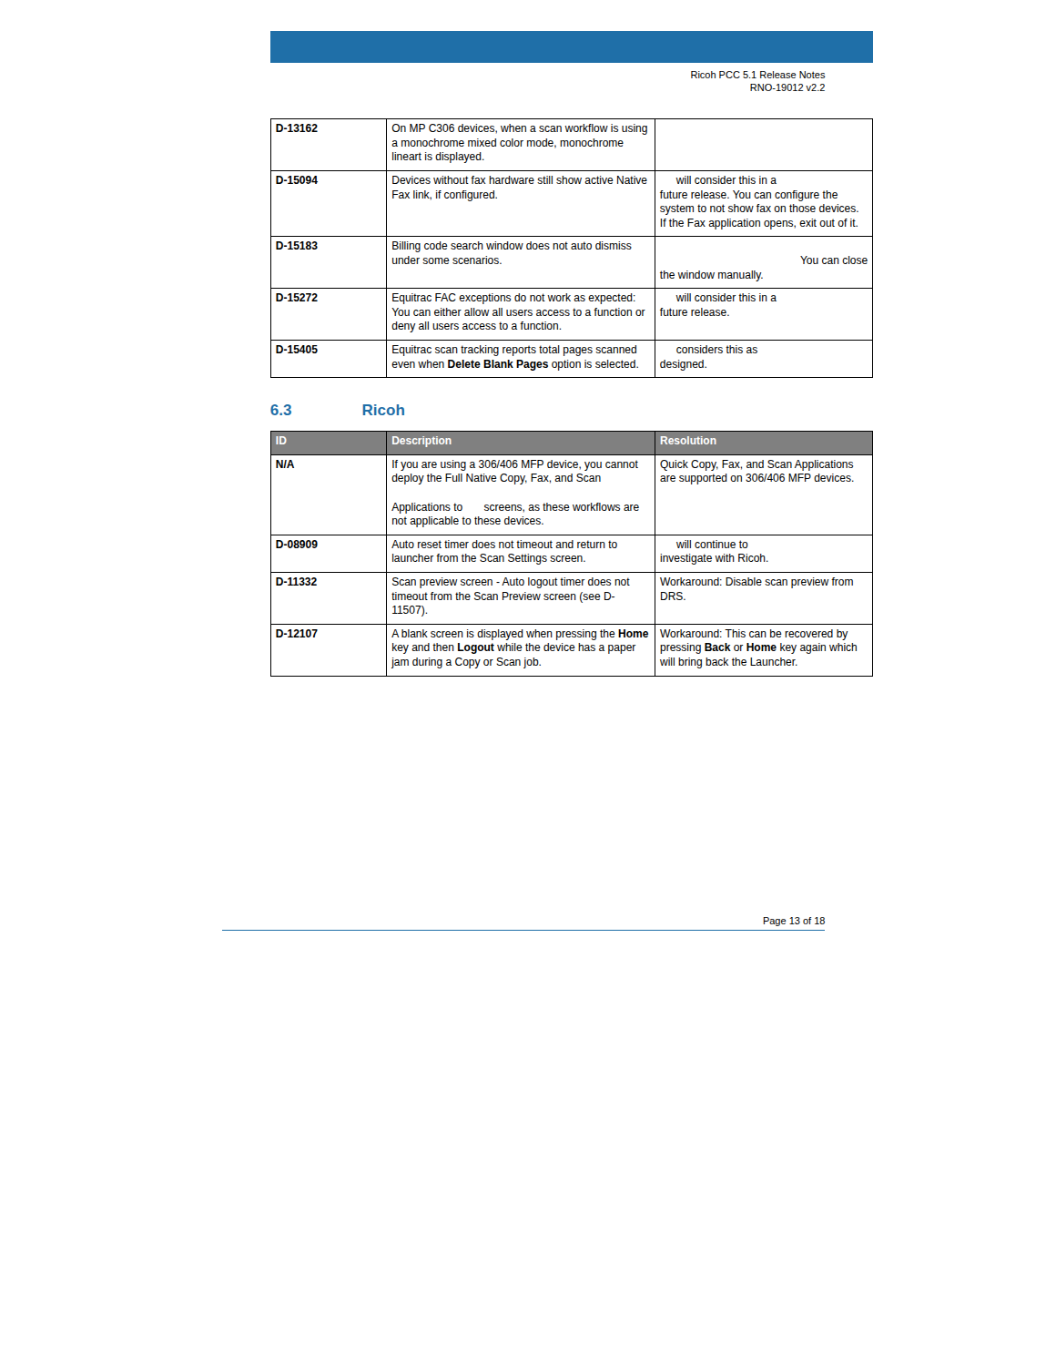Ricoh PCC 5.1 Release Notes
RNO-19012 v2.2
| D-13162 | On MP C306 devices, when a scan workflow is using a monochrome mixed color mode, monochrome lineart is displayed. | |
| D-15094 | Devices without fax hardware still show active Native Fax link, if configured. | will consider this in a future release. You can configure the system to not show fax on those devices. If the Fax application opens, exit out of it. |
| D-15183 | Billing code search window does not auto dismiss under some scenarios. | You can close the window manually. |
| D-15272 | Equitrac FAC exceptions do not work as expected: You can either allow all users access to a function or deny all users access to a function. | will consider this in a future release. |
| D-15405 | Equitrac scan tracking reports total pages scanned even when Delete Blank Pages option is selected. | considers this as designed. |
6.3 Ricoh
| ID | Description | Resolution |
| --- | --- | --- |
| N/A | If you are using a 306/406 MFP device, you cannot deploy the Full Native Copy, Fax, and Scan Applications to screens, as these workflows are not applicable to these devices. | Quick Copy, Fax, and Scan Applications are supported on 306/406 MFP devices. |
| D-08909 | Auto reset timer does not timeout and return to launcher from the Scan Settings screen. | will continue to investigate with Ricoh. |
| D-11332 | Scan preview screen - Auto logout timer does not timeout from the Scan Preview screen (see D-11507). | Workaround: Disable scan preview from DRS. |
| D-12107 | A blank screen is displayed when pressing the Home key and then Logout while the device has a paper jam during a Copy or Scan job. | Workaround: This can be recovered by pressing Back or Home key again which will bring back the Launcher. |
Page 13 of 18